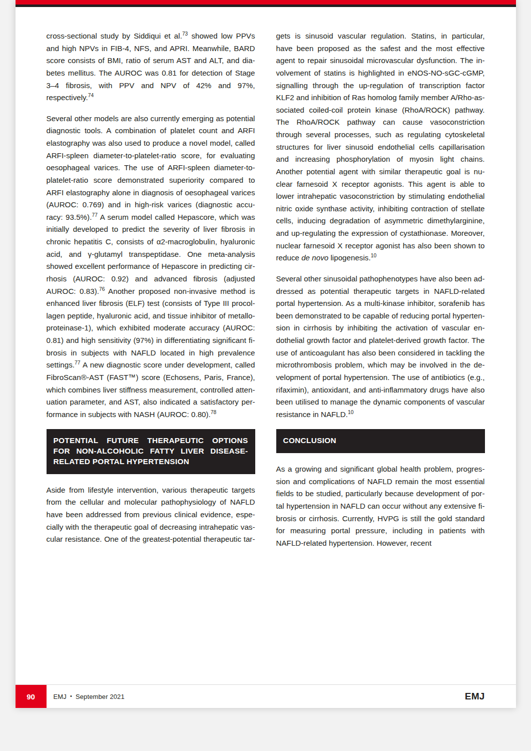cross-sectional study by Siddiqui et al.73 showed low PPVs and high NPVs in FIB-4, NFS, and APRI. Meanwhile, BARD score consists of BMI, ratio of serum AST and ALT, and diabetes mellitus. The AUROC was 0.81 for detection of Stage 3–4 fibrosis, with PPV and NPV of 42% and 97%, respectively.74
Several other models are also currently emerging as potential diagnostic tools. A combination of platelet count and ARFI elastography was also used to produce a novel model, called ARFI-spleen diameter-to-platelet-ratio score, for evaluating oesophageal varices. The use of ARFI-spleen diameter-to-platelet-ratio score demonstrated superiority compared to ARFI elastography alone in diagnosis of oesophageal varices (AUROC: 0.769) and in high-risk varices (diagnostic accuracy: 93.5%).77 A serum model called Hepascore, which was initially developed to predict the severity of liver fibrosis in chronic hepatitis C, consists of α2-macroglobulin, hyaluronic acid, and γ-glutamyl transpeptidase. One meta-analysis showed excellent performance of Hepascore in predicting cirrhosis (AUROC: 0.92) and advanced fibrosis (adjusted AUROC: 0.83).76 Another proposed non-invasive method is enhanced liver fibrosis (ELF) test (consists of Type III procollagen peptide, hyaluronic acid, and tissue inhibitor of metalloproteinase-1), which exhibited moderate accuracy (AUROC: 0.81) and high sensitivity (97%) in differentiating significant fibrosis in subjects with NAFLD located in high prevalence settings.77 A new diagnostic score under development, called FibroScan®-AST (FAST™) score (Echosens, Paris, France), which combines liver stiffness measurement, controlled attenuation parameter, and AST, also indicated a satisfactory performance in subjects with NASH (AUROC: 0.80).78
Potential Future Therapeutic Options for Non-Alcoholic Fatty Liver Disease-Related Portal Hypertension
Aside from lifestyle intervention, various therapeutic targets from the cellular and molecular pathophysiology of NAFLD have been addressed from previous clinical evidence, especially with the therapeutic goal of decreasing intrahepatic vascular resistance. One of the greatest-potential therapeutic targets is sinusoid vascular regulation. Statins, in particular, have been proposed as the safest and the most effective agent to repair sinusoidal microvascular dysfunction. The involvement of statins is highlighted in eNOS-NO-sGC-cGMP, signalling through the up-regulation of transcription factor KLF2 and inhibition of Ras homolog family member A/Rho-associated coiled-coil protein kinase (RhoA/ROCK) pathway. The RhoA/ROCK pathway can cause vasoconstriction through several processes, such as regulating cytoskeletal structures for liver sinusoid endothelial cells capillarisation and increasing phosphorylation of myosin light chains. Another potential agent with similar therapeutic goal is nuclear farnesoid X receptor agonists. This agent is able to lower intrahepatic vasoconstriction by stimulating endothelial nitric oxide synthase activity, inhibiting contraction of stellate cells, inducing degradation of asymmetric dimethylarginine, and up-regulating the expression of cystathionase. Moreover, nuclear farnesoid X receptor agonist has also been shown to reduce de novo lipogenesis.10
Several other sinusoidal pathophenotypes have also been addressed as potential therapeutic targets in NAFLD-related portal hypertension. As a multi-kinase inhibitor, sorafenib has been demonstrated to be capable of reducing portal hypertension in cirrhosis by inhibiting the activation of vascular endothelial growth factor and platelet-derived growth factor. The use of anticoagulant has also been considered in tackling the microthrombosis problem, which may be involved in the development of portal hypertension. The use of antibiotics (e.g., rifaximin), antioxidant, and anti-inflammatory drugs have also been utilised to manage the dynamic components of vascular resistance in NAFLD.10
Conclusion
As a growing and significant global health problem, progression and complications of NAFLD remain the most essential fields to be studied, particularly because development of portal hypertension in NAFLD can occur without any extensive fibrosis or cirrhosis. Currently, HVPG is still the gold standard for measuring portal pressure, including in patients with NAFLD-related hypertension. However, recent
90
EMJ • September 2021
EMJ